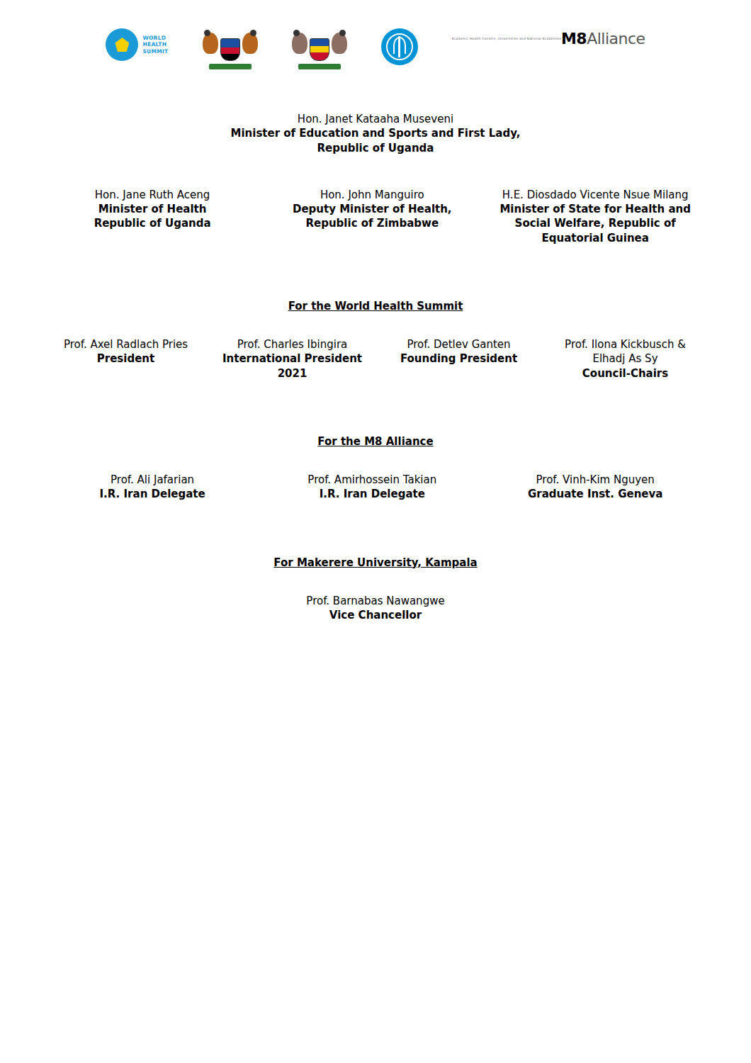WORLD
HEALTH
SUMMIT
Academic Health Centers, Universities and National Academies
M8 Alliance
Hon. Janet Kataaha Museveni
Minister of Education and Sports and First Lady,
Republic of Uganda
| Hon. Jane Ruth Aceng Minister of Health Republic of Uganda | Hon. John Manguiro Deputy Minister of Health, Republic of Zimbabwe | H.E. Diosdado Vicente Nsue Milang Minister of State for Health and Social Welfare, Republic of Equatorial Guinea |
For the World Health Summit
| Prof. Axel Radlach Pries President | Prof. Charles Ibingira International President 2021 | Prof. Detlev Ganten Founding President | Prof. Ilona Kickbusch & Elhadj As Sy Council-Chairs |
For the M8 Alliance
| Prof. Ali Jafarian I.R. Iran Delegate | Prof. Amirhossein Takian I.R. Iran Delegate | Prof. Vinh-Kim Nguyen Graduate Inst. Geneva |
For Makerere University, Kampala
Prof. Barnabas Nawangwe
Vice Chancellor